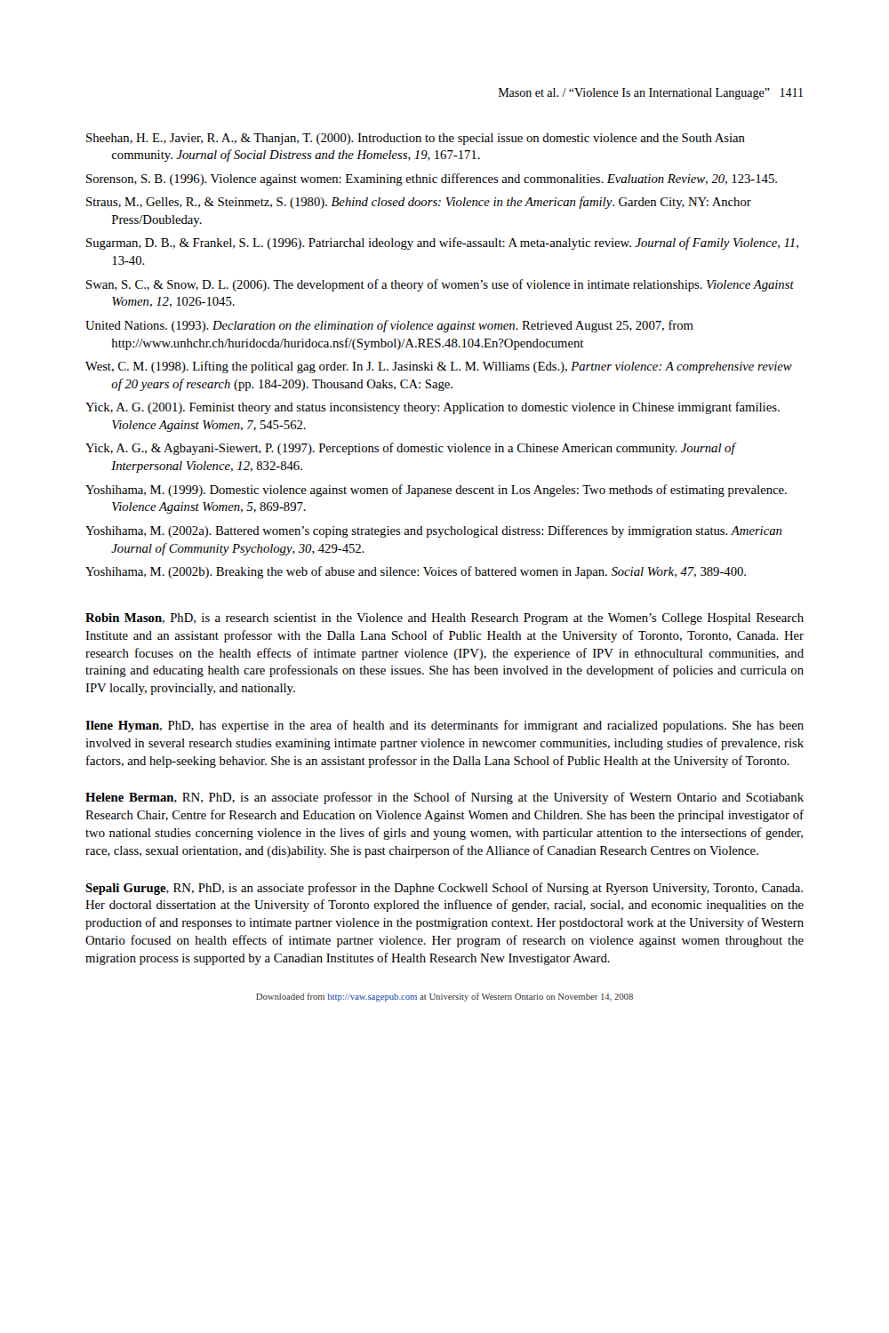Mason et al. / “Violence Is an International Language” 1411
Sheehan, H. E., Javier, R. A., & Thanjan, T. (2000). Introduction to the special issue on domestic violence and the South Asian community. Journal of Social Distress and the Homeless, 19, 167-171.
Sorenson, S. B. (1996). Violence against women: Examining ethnic differences and commonalities. Evaluation Review, 20, 123-145.
Straus, M., Gelles, R., & Steinmetz, S. (1980). Behind closed doors: Violence in the American family. Garden City, NY: Anchor Press/Doubleday.
Sugarman, D. B., & Frankel, S. L. (1996). Patriarchal ideology and wife-assault: A meta-analytic review. Journal of Family Violence, 11, 13-40.
Swan, S. C., & Snow, D. L. (2006). The development of a theory of women’s use of violence in intimate relationships. Violence Against Women, 12, 1026-1045.
United Nations. (1993). Declaration on the elimination of violence against women. Retrieved August 25, 2007, from http://www.unhchr.ch/huridocda/huridoca.nsf/(Symbol)/A.RES.48.104.En?Opendocument
West, C. M. (1998). Lifting the political gag order. In J. L. Jasinski & L. M. Williams (Eds.), Partner violence: A comprehensive review of 20 years of research (pp. 184-209). Thousand Oaks, CA: Sage.
Yick, A. G. (2001). Feminist theory and status inconsistency theory: Application to domestic violence in Chinese immigrant families. Violence Against Women, 7, 545-562.
Yick, A. G., & Agbayani-Siewert, P. (1997). Perceptions of domestic violence in a Chinese American community. Journal of Interpersonal Violence, 12, 832-846.
Yoshihama, M. (1999). Domestic violence against women of Japanese descent in Los Angeles: Two methods of estimating prevalence. Violence Against Women, 5, 869-897.
Yoshihama, M. (2002a). Battered women’s coping strategies and psychological distress: Differences by immigration status. American Journal of Community Psychology, 30, 429-452.
Yoshihama, M. (2002b). Breaking the web of abuse and silence: Voices of battered women in Japan. Social Work, 47, 389-400.
Robin Mason, PhD, is a research scientist in the Violence and Health Research Program at the Women’s College Hospital Research Institute and an assistant professor with the Dalla Lana School of Public Health at the University of Toronto, Toronto, Canada. Her research focuses on the health effects of intimate partner violence (IPV), the experience of IPV in ethnocultural communities, and training and educating health care professionals on these issues. She has been involved in the development of policies and curricula on IPV locally, provincially, and nationally.
Ilene Hyman, PhD, has expertise in the area of health and its determinants for immigrant and racialized populations. She has been involved in several research studies examining intimate partner violence in newcomer communities, including studies of prevalence, risk factors, and help-seeking behavior. She is an assistant professor in the Dalla Lana School of Public Health at the University of Toronto.
Helene Berman, RN, PhD, is an associate professor in the School of Nursing at the University of Western Ontario and Scotiabank Research Chair, Centre for Research and Education on Violence Against Women and Children. She has been the principal investigator of two national studies concerning violence in the lives of girls and young women, with particular attention to the intersections of gender, race, class, sexual orientation, and (dis)ability. She is past chairperson of the Alliance of Canadian Research Centres on Violence.
Sepali Guruge, RN, PhD, is an associate professor in the Daphne Cockwell School of Nursing at Ryerson University, Toronto, Canada. Her doctoral dissertation at the University of Toronto explored the influence of gender, racial, social, and economic inequalities on the production of and responses to intimate partner violence in the postmigration context. Her postdoctoral work at the University of Western Ontario focused on health effects of intimate partner violence. Her program of research on violence against women throughout the migration process is supported by a Canadian Institutes of Health Research New Investigator Award.
Downloaded from http://vaw.sagepub.com at University of Western Ontario on November 14, 2008